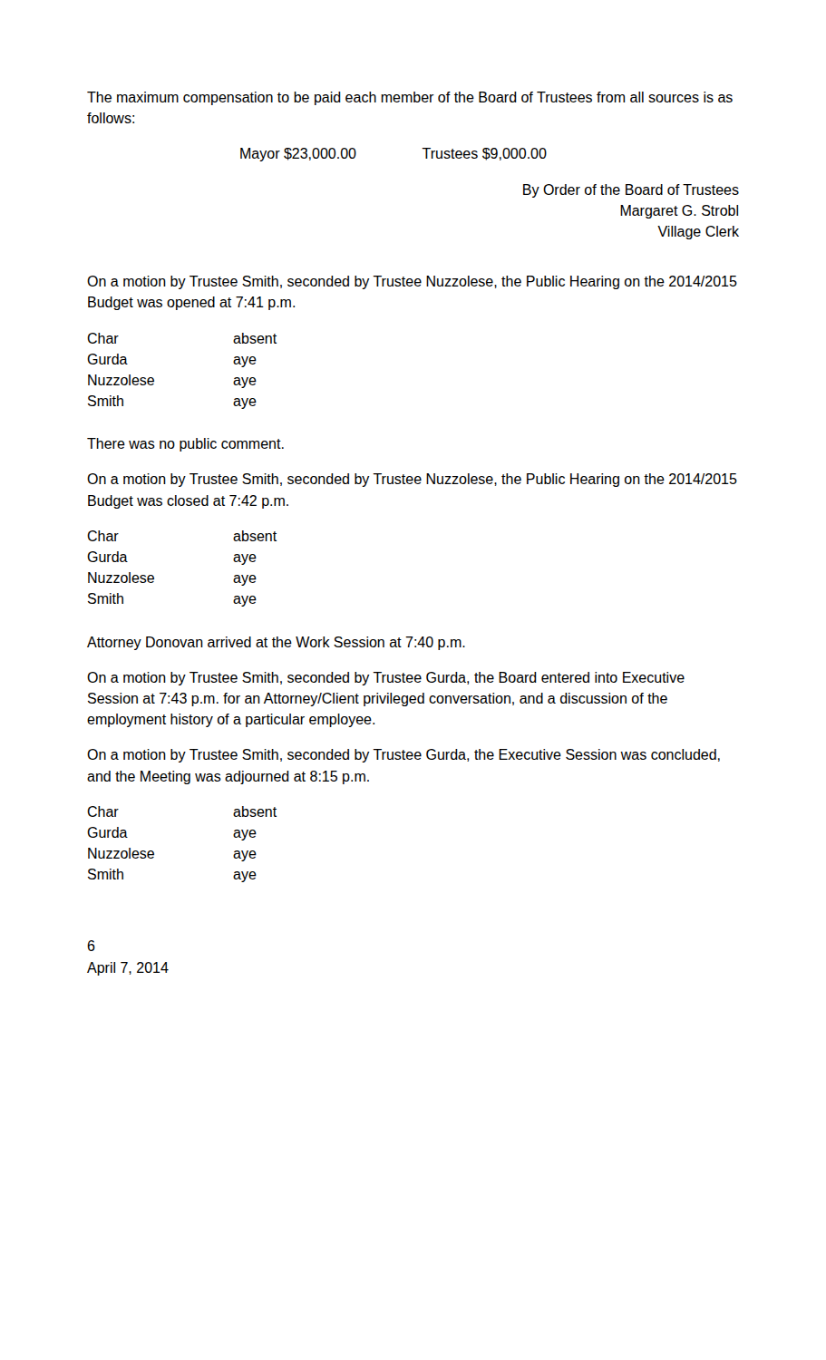The maximum compensation to be paid each member of the Board of Trustees from all sources is as follows:
Mayor $23,000.00 Trustees $9,000.00
By Order of the Board of Trustees Margaret G. Strobl Village Clerk
On a motion by Trustee Smith, seconded by Trustee Nuzzolese, the Public Hearing on the 2014/2015 Budget was opened at 7:41 p.m.
| Char | absent |
| Gurda | aye |
| Nuzzolese | aye |
| Smith | aye |
There was no public comment.
On a motion by Trustee Smith, seconded by Trustee Nuzzolese, the Public Hearing on the 2014/2015 Budget was closed at 7:42 p.m.
| Char | absent |
| Gurda | aye |
| Nuzzolese | aye |
| Smith | aye |
Attorney Donovan arrived at the Work Session at 7:40 p.m.
On a motion by Trustee Smith, seconded by Trustee Gurda, the Board entered into Executive Session at 7:43 p.m. for an Attorney/Client privileged conversation, and a discussion of the employment history of a particular employee.
On a motion by Trustee Smith, seconded by Trustee Gurda, the Executive Session was concluded, and the Meeting was adjourned at 8:15 p.m.
| Char | absent |
| Gurda | aye |
| Nuzzolese | aye |
| Smith | aye |
6
April 7, 2014